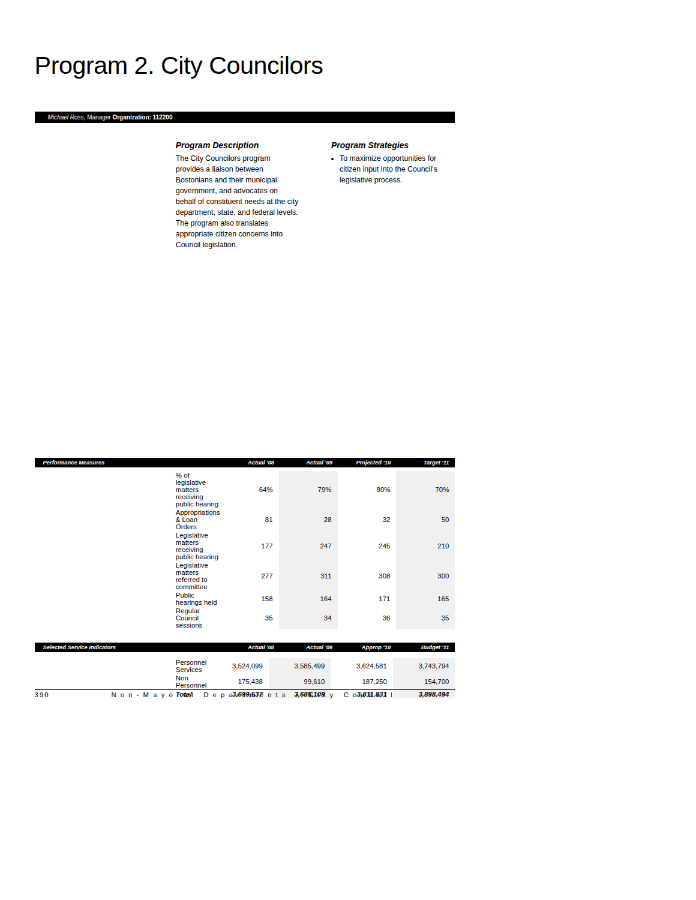Program 2. City Councilors
Michael Ross, Manager Organization: 112200
Program Description
The City Councilors program provides a liaison between Bostonians and their municipal government, and advocates on behalf of constituent needs at the city department, state, and federal levels. The program also translates appropriate citizen concerns into Council legislation.
Program Strategies
To maximize opportunities for citizen input into the Council's legislative process.
Performance Measures Actual '08 Actual '09 Projected '10 Target '11
| % of legislative matters receiving public hearing | 64% | 79% | 80% | 70% |
| Appropriations & Loan Orders | 81 | 28 | 32 | 50 |
| Legislative matters receiving public hearing | 177 | 247 | 245 | 210 |
| Legislative matters referred to committee | 277 | 311 | 308 | 300 |
| Public hearings held | 158 | 164 | 171 | 165 |
| Regular Council sessions | 35 | 34 | 36 | 35 |
Selected Service Indicators Actual '08 Actual '09 Approp '10 Budget '11
| Personnel Services | 3,524,099 | 3,585,499 | 3,624,581 | 3,743,794 |
| Non Personnel | 175,438 | 99,610 | 187,250 | 154,700 |
| Total | 3,699,537 | 3,685,109 | 3,811,831 | 3,898,494 |
390
N o n - M a y o r a l D e p a r t m e n t s • C i t y C o u n c i l